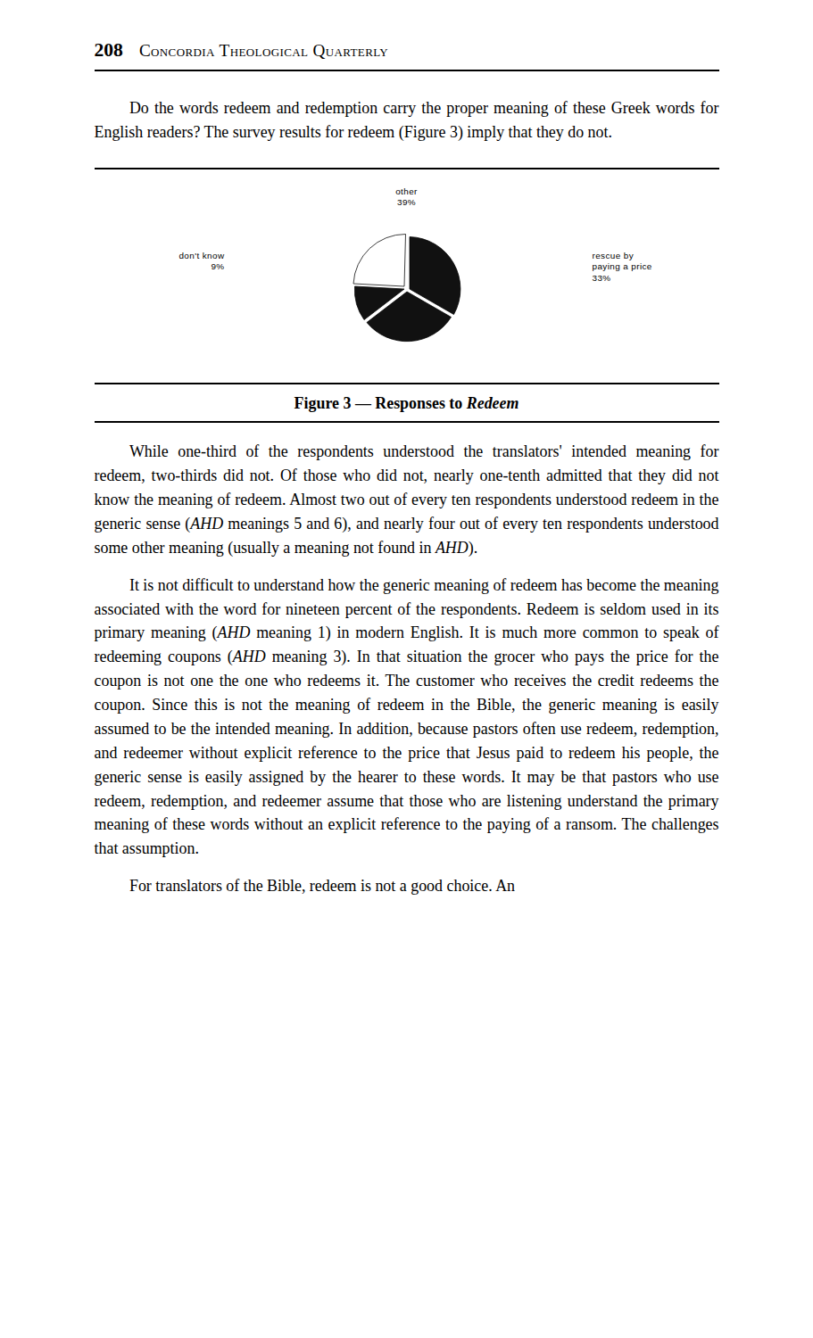208 Concordia Theological Quarterly
Do the words redeem and redemption carry the proper meaning of these Greek words for English readers? The survey results for redeem (Figure 3) imply that they do not.
other
39%
don't know
9%
save/rescue
19%
rescue by
paying a price
33%
Figure 3 — Responses to Redeem
While one-third of the respondents understood the translators' intended meaning for redeem, two-thirds did not. Of those who did not, nearly one-tenth admitted that they did not know the meaning of redeem. Almost two out of every ten respondents understood redeem in the generic sense (AHD meanings 5 and 6), and nearly four out of every ten respondents understood some other meaning (usually a meaning not found in AHD).
It is not difficult to understand how the generic meaning of redeem has become the meaning associated with the word for nineteen percent of the respondents. Redeem is seldom used in its primary meaning (AHD meaning 1) in modern English. It is much more common to speak of redeeming coupons (AHD meaning 3). In that situation the grocer who pays the price for the coupon is not one the one who redeems it. The customer who receives the credit redeems the coupon. Since this is not the meaning of redeem in the Bible, the generic meaning is easily assumed to be the intended meaning. In addition, because pastors often use redeem, redemption, and redeemer without explicit reference to the price that Jesus paid to redeem his people, the generic sense is easily assigned by the hearer to these words. It may be that pastors who use redeem, redemption, and redeemer assume that those who are listening understand the primary meaning of these words without an explicit reference to the paying of a ransom. The challenges that assumption.
For translators of the Bible, redeem is not a good choice. An